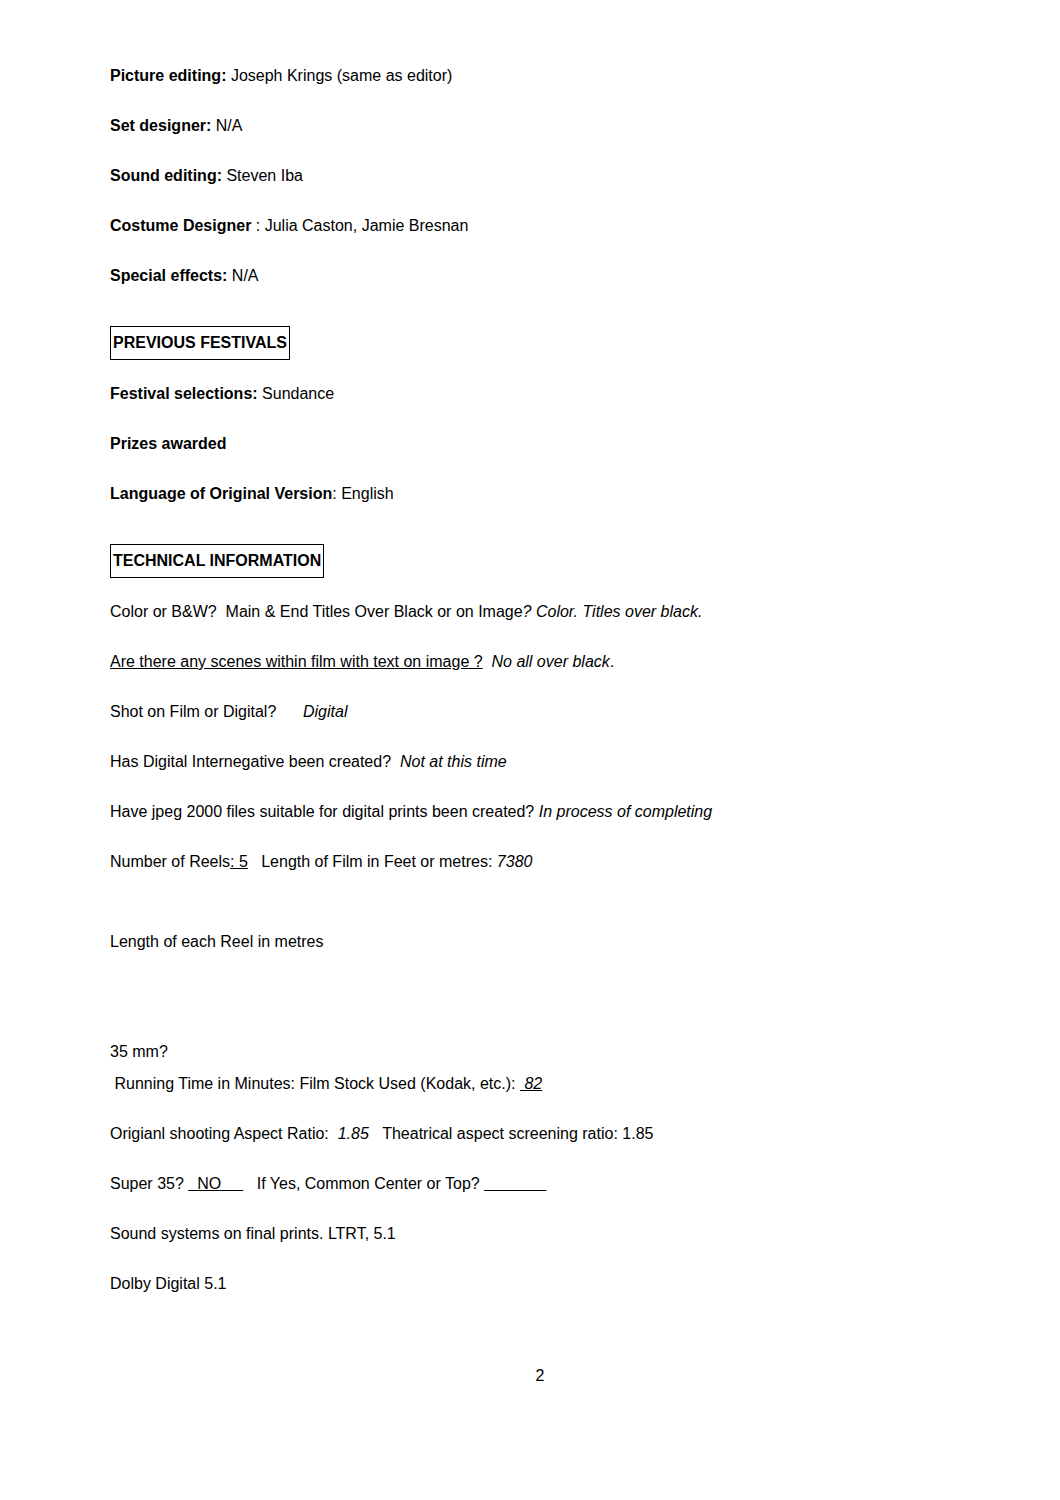Picture editing: Joseph Krings (same as editor)
Set designer: N/A
Sound editing: Steven Iba
Costume Designer : Julia Caston, Jamie Bresnan
Special effects: N/A
PREVIOUS FESTIVALS
Festival selections: Sundance
Prizes awarded
Language of Original Version: English
TECHNICAL INFORMATION
Color or B&W? Main & End Titles Over Black or on Image? Color. Titles over black.
Are there any scenes within film with text on image ? No all over black.
Shot on Film or Digital? Digital
Has Digital Internegative been created? Not at this time
Have jpeg 2000 files suitable for digital prints been created? In process of completing
Number of Reels: 5 Length of Film in Feet or metres: 7380
Length of each Reel in metres
35 mm?
Running Time in Minutes: Film Stock Used (Kodak, etc.): 82
Origianl shooting Aspect Ratio: 1.85 Theatrical aspect screening ratio: 1.85
Super 35? NO If Yes, Common Center or Top?
Sound systems on final prints. LTRT, 5.1
Dolby Digital 5.1
2